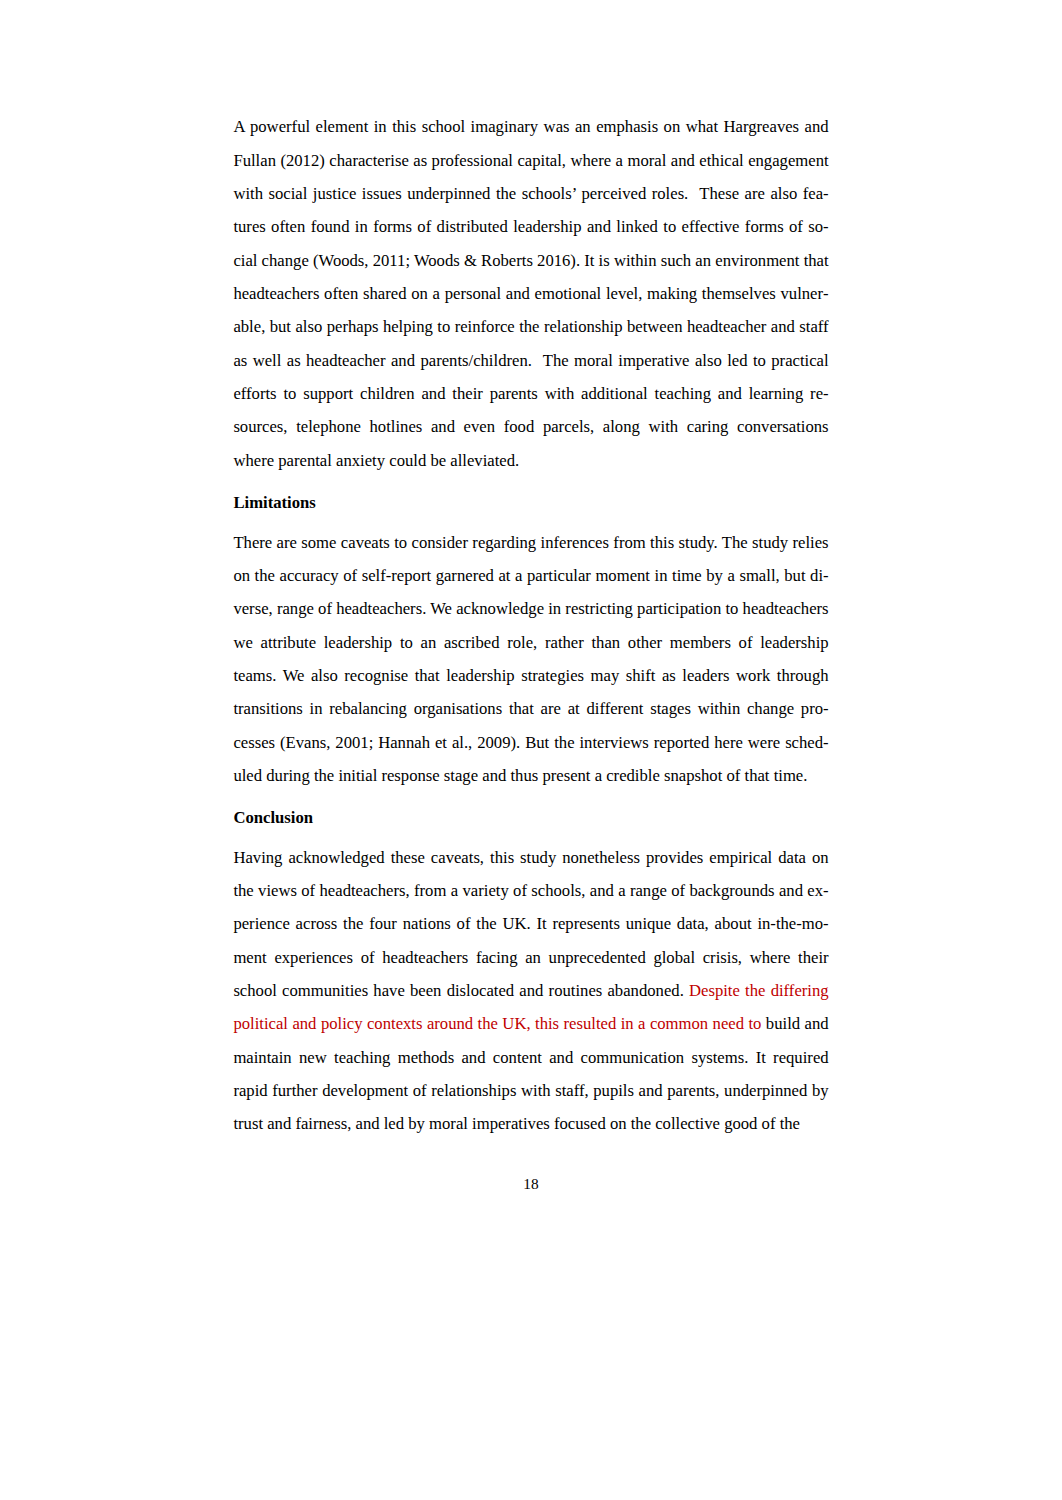A powerful element in this school imaginary was an emphasis on what Hargreaves and Fullan (2012) characterise as professional capital, where a moral and ethical engagement with social justice issues underpinned the schools’ perceived roles. These are also features often found in forms of distributed leadership and linked to effective forms of social change (Woods, 2011; Woods & Roberts 2016). It is within such an environment that headteachers often shared on a personal and emotional level, making themselves vulnerable, but also perhaps helping to reinforce the relationship between headteacher and staff as well as headteacher and parents/children. The moral imperative also led to practical efforts to support children and their parents with additional teaching and learning resources, telephone hotlines and even food parcels, along with caring conversations where parental anxiety could be alleviated.
Limitations
There are some caveats to consider regarding inferences from this study. The study relies on the accuracy of self-report garnered at a particular moment in time by a small, but diverse, range of headteachers. We acknowledge in restricting participation to headteachers we attribute leadership to an ascribed role, rather than other members of leadership teams. We also recognise that leadership strategies may shift as leaders work through transitions in rebalancing organisations that are at different stages within change processes (Evans, 2001; Hannah et al., 2009). But the interviews reported here were scheduled during the initial response stage and thus present a credible snapshot of that time.
Conclusion
Having acknowledged these caveats, this study nonetheless provides empirical data on the views of headteachers, from a variety of schools, and a range of backgrounds and experience across the four nations of the UK. It represents unique data, about in-the-moment experiences of headteachers facing an unprecedented global crisis, where their school communities have been dislocated and routines abandoned. Despite the differing political and policy contexts around the UK, this resulted in a common need to build and maintain new teaching methods and content and communication systems. It required rapid further development of relationships with staff, pupils and parents, underpinned by trust and fairness, and led by moral imperatives focused on the collective good of the
18